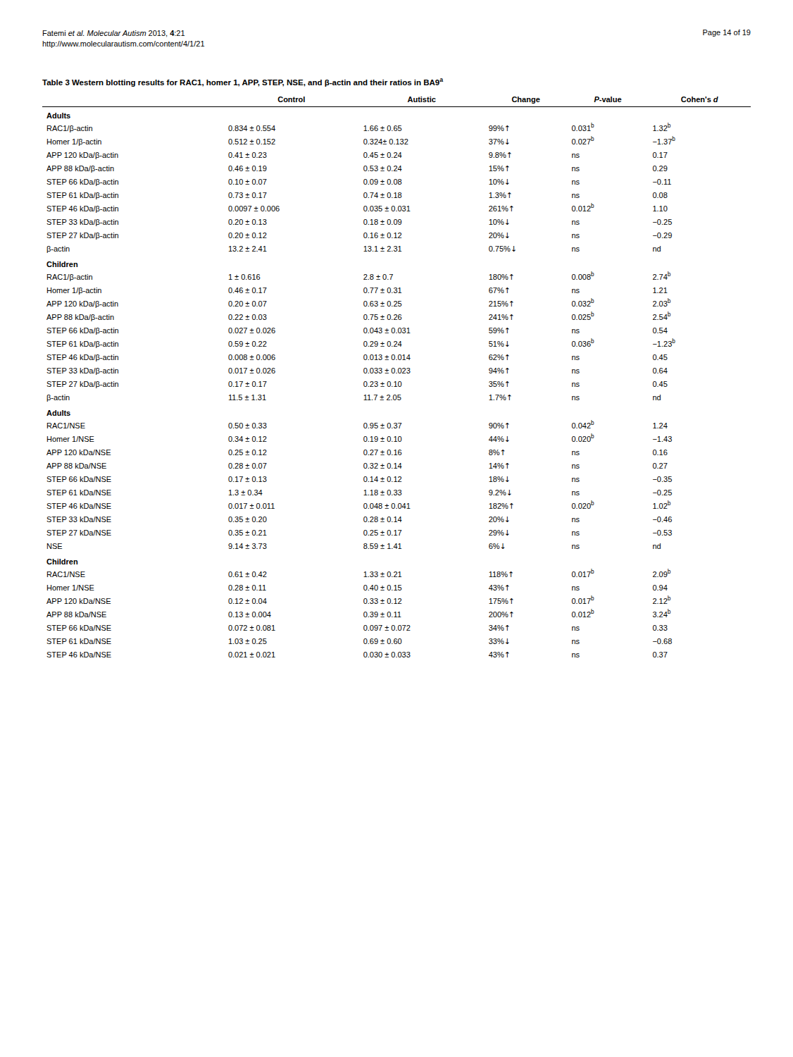Fatemi et al. Molecular Autism 2013, 4:21
http://www.molecularautism.com/content/4/1/21
Page 14 of 19
Table 3 Western blotting results for RAC1, homer 1, APP, STEP, NSE, and β-actin and their ratios in BA9a
| | Control | Autistic | Change | P -value | Cohen's d |
| --- | --- | --- | --- | --- | --- |
| Adults |
| RAC1/β-actin | 0.834 ± 0.554 | 1.66 ± 0.65 | 99% ↑ | 0.031 b | 1.32 b |
| Homer 1/β-actin | 0.512 ± 0.152 | 0.324± 0.132 | 37% ↓ | 0.027 b | −1.37 b |
| APP 120 kDa/β-actin | 0.41 ± 0.23 | 0.45 ± 0.24 | 9.8% ↑ | ns | 0.17 |
| APP 88 kDa/β-actin | 0.46 ± 0.19 | 0.53 ± 0.24 | 15% ↑ | ns | 0.29 |
| STEP 66 kDa/β-actin | 0.10 ± 0.07 | 0.09 ± 0.08 | 10% ↓ | ns | −0.11 |
| STEP 61 kDa/β-actin | 0.73 ± 0.17 | 0.74 ± 0.18 | 1.3% ↑ | ns | 0.08 |
| STEP 46 kDa/β-actin | 0.0097 ± 0.006 | 0.035 ± 0.031 | 261% ↑ | 0.012 b | 1.10 |
| STEP 33 kDa/β-actin | 0.20 ± 0.13 | 0.18 ± 0.09 | 10% ↓ | ns | −0.25 |
| STEP 27 kDa/β-actin | 0.20 ± 0.12 | 0.16 ± 0.12 | 20% ↓ | ns | −0.29 |
| β-actin | 13.2 ± 2.41 | 13.1 ± 2.31 | 0.75% ↓ | ns | nd |
| Children |
| RAC1/β-actin | 1 ± 0.616 | 2.8 ± 0.7 | 180% ↑ | 0.008 b | 2.74 b |
| Homer 1/β-actin | 0.46 ± 0.17 | 0.77 ± 0.31 | 67% ↑ | ns | 1.21 |
| APP 120 kDa/β-actin | 0.20 ± 0.07 | 0.63 ± 0.25 | 215% ↑ | 0.032 b | 2.03 b |
| APP 88 kDa/β-actin | 0.22 ± 0.03 | 0.75 ± 0.26 | 241% ↑ | 0.025 b | 2.54 b |
| STEP 66 kDa/β-actin | 0.027 ± 0.026 | 0.043 ± 0.031 | 59% ↑ | ns | 0.54 |
| STEP 61 kDa/β-actin | 0.59 ± 0.22 | 0.29 ± 0.24 | 51% ↓ | 0.036 b | −1.23 b |
| STEP 46 kDa/β-actin | 0.008 ± 0.006 | 0.013 ± 0.014 | 62% ↑ | ns | 0.45 |
| STEP 33 kDa/β-actin | 0.017 ± 0.026 | 0.033 ± 0.023 | 94% ↑ | ns | 0.64 |
| STEP 27 kDa/β-actin | 0.17 ± 0.17 | 0.23 ± 0.10 | 35% ↑ | ns | 0.45 |
| β-actin | 11.5 ± 1.31 | 11.7 ± 2.05 | 1.7% ↑ | ns | nd |
| Adults |
| RAC1/NSE | 0.50 ± 0.33 | 0.95 ± 0.37 | 90% ↑ | 0.042 b | 1.24 |
| Homer 1/NSE | 0.34 ± 0.12 | 0.19 ± 0.10 | 44% ↓ | 0.020 b | −1.43 |
| APP 120 kDa/NSE | 0.25 ± 0.12 | 0.27 ± 0.16 | 8% ↑ | ns | 0.16 |
| APP 88 kDa/NSE | 0.28 ± 0.07 | 0.32 ± 0.14 | 14% ↑ | ns | 0.27 |
| STEP 66 kDa/NSE | 0.17 ± 0.13 | 0.14 ± 0.12 | 18% ↓ | ns | −0.35 |
| STEP 61 kDa/NSE | 1.3 ± 0.34 | 1.18 ± 0.33 | 9.2% ↓ | ns | −0.25 |
| STEP 46 kDa/NSE | 0.017 ± 0.011 | 0.048 ± 0.041 | 182% ↑ | 0.020 b | 1.02 b |
| STEP 33 kDa/NSE | 0.35 ± 0.20 | 0.28 ± 0.14 | 20% ↓ | ns | −0.46 |
| STEP 27 kDa/NSE | 0.35 ± 0.21 | 0.25 ± 0.17 | 29% ↓ | ns | −0.53 |
| NSE | 9.14 ± 3.73 | 8.59 ± 1.41 | 6% ↓ | ns | nd |
| Children |
| RAC1/NSE | 0.61 ± 0.42 | 1.33 ± 0.21 | 118% ↑ | 0.017 b | 2.09 b |
| Homer 1/NSE | 0.28 ± 0.11 | 0.40 ± 0.15 | 43% ↑ | ns | 0.94 |
| APP 120 kDa/NSE | 0.12 ± 0.04 | 0.33 ± 0.12 | 175% ↑ | 0.017 b | 2.12 b |
| APP 88 kDa/NSE | 0.13 ± 0.004 | 0.39 ± 0.11 | 200% ↑ | 0.012 b | 3.24 b |
| STEP 66 kDa/NSE | 0.072 ± 0.081 | 0.097 ± 0.072 | 34% ↑ | ns | 0.33 |
| STEP 61 kDa/NSE | 1.03 ± 0.25 | 0.69 ± 0.60 | 33% ↓ | ns | −0.68 |
| STEP 46 kDa/NSE | 0.021 ± 0.021 | 0.030 ± 0.033 | 43% ↑ | ns | 0.37 |